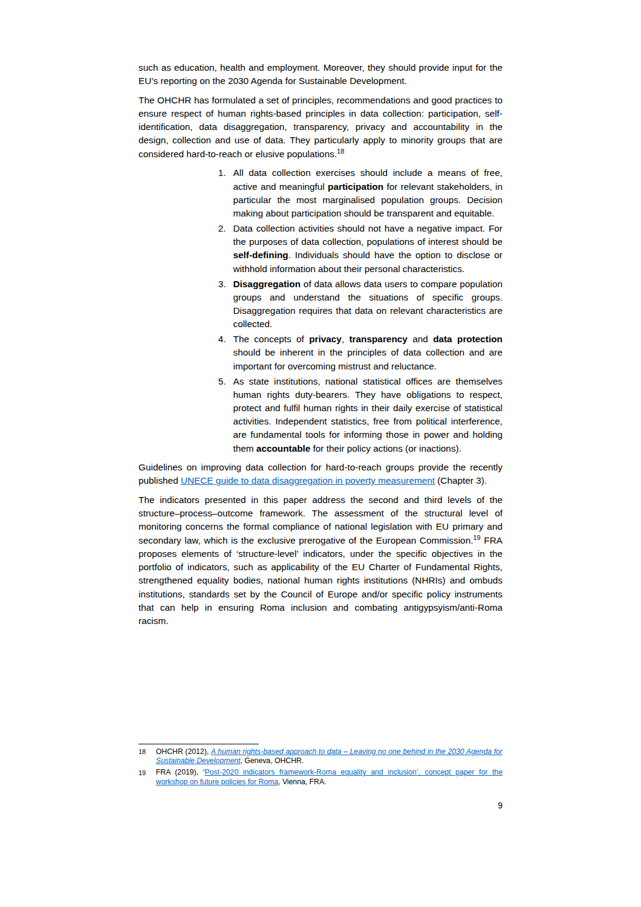such as education, health and employment. Moreover, they should provide input for the EU’s reporting on the 2030 Agenda for Sustainable Development.
The OHCHR has formulated a set of principles, recommendations and good practices to ensure respect of human rights-based principles in data collection: participation, self-identification, data disaggregation, transparency, privacy and accountability in the design, collection and use of data. They particularly apply to minority groups that are considered hard-to-reach or elusive populations.18
All data collection exercises should include a means of free, active and meaningful participation for relevant stakeholders, in particular the most marginalised population groups. Decision making about participation should be transparent and equitable.
Data collection activities should not have a negative impact. For the purposes of data collection, populations of interest should be self-defining. Individuals should have the option to disclose or withhold information about their personal characteristics.
Disaggregation of data allows data users to compare population groups and understand the situations of specific groups. Disaggregation requires that data on relevant characteristics are collected.
The concepts of privacy, transparency and data protection should be inherent in the principles of data collection and are important for overcoming mistrust and reluctance.
As state institutions, national statistical offices are themselves human rights duty-bearers. They have obligations to respect, protect and fulfil human rights in their daily exercise of statistical activities. Independent statistics, free from political interference, are fundamental tools for informing those in power and holding them accountable for their policy actions (or inactions).
Guidelines on improving data collection for hard-to-reach groups provide the recently published UNECE guide to data disaggregation in poverty measurement (Chapter 3).
The indicators presented in this paper address the second and third levels of the structure–process–outcome framework. The assessment of the structural level of monitoring concerns the formal compliance of national legislation with EU primary and secondary law, which is the exclusive prerogative of the European Commission.19 FRA proposes elements of ‘structure-level’ indicators, under the specific objectives in the portfolio of indicators, such as applicability of the EU Charter of Fundamental Rights, strengthened equality bodies, national human rights institutions (NHRIs) and ombuds institutions, standards set by the Council of Europe and/or specific policy instruments that can help in ensuring Roma inclusion and combating antigypsyism/anti-Roma racism.
18
OHCHR (2012), A human rights-based approach to data – Leaving no one behind in the 2030 Agenda for Sustainable Development, Geneva, OHCHR.
19
FRA (2019), ‘Post-2020 indicators framework-Roma equality and inclusion’, concept paper for the workshop on future policies for Roma, Vienna, FRA.
9